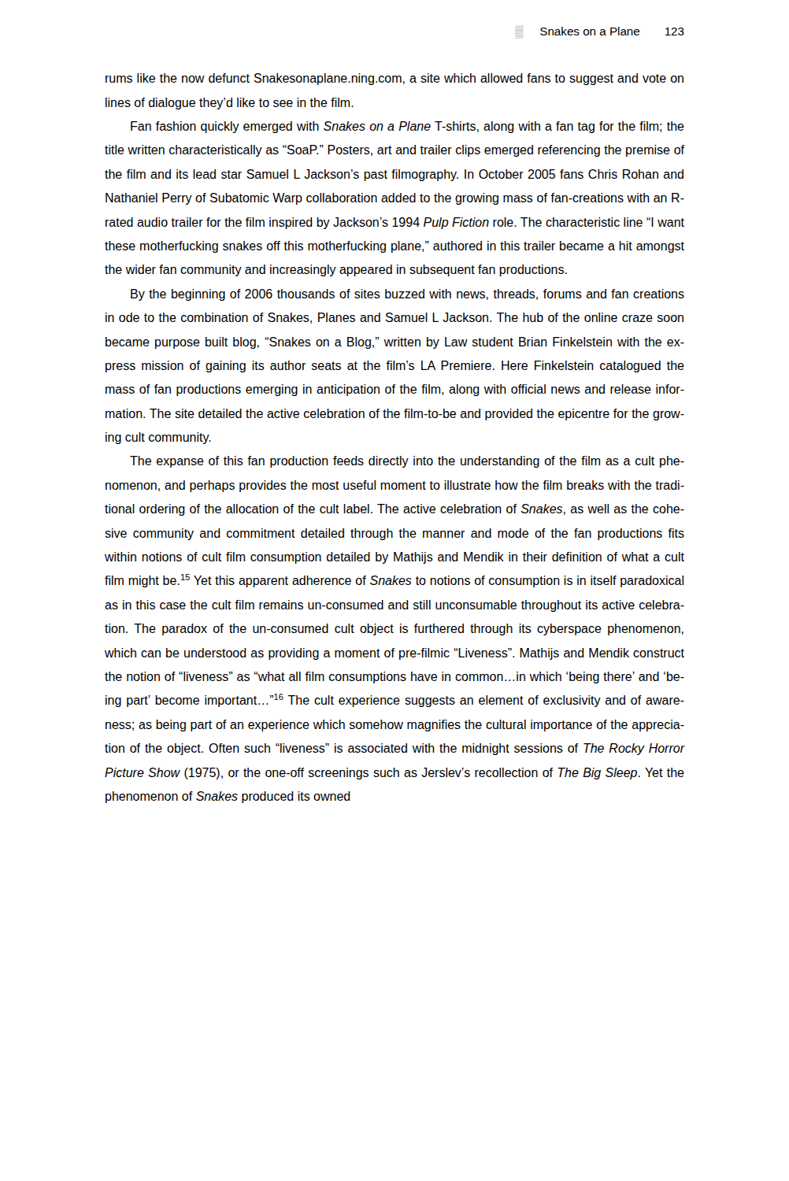▒ Snakes on a Plane 123
rums like the now defunct Snakesonaplane.ning.com, a site which allowed fans to suggest and vote on lines of dialogue they’d like to see in the film.
Fan fashion quickly emerged with Snakes on a Plane T-shirts, along with a fan tag for the film; the title written characteristically as “SoaP.” Posters, art and trailer clips emerged referencing the premise of the film and its lead star Samuel L Jackson’s past filmography. In October 2005 fans Chris Rohan and Nathaniel Perry of Subatomic Warp collaboration added to the growing mass of fan-creations with an R-rated audio trailer for the film inspired by Jackson’s 1994 Pulp Fiction role. The characteristic line “I want these motherfucking snakes off this motherfucking plane,” authored in this trailer became a hit amongst the wider fan community and increasingly appeared in subsequent fan productions.
By the beginning of 2006 thousands of sites buzzed with news, threads, forums and fan creations in ode to the combination of Snakes, Planes and Samuel L Jackson. The hub of the online craze soon became purpose built blog, “Snakes on a Blog,” written by Law student Brian Finkelstein with the express mission of gaining its author seats at the film’s LA Premiere. Here Finkelstein catalogued the mass of fan productions emerging in anticipation of the film, along with official news and release information. The site detailed the active celebration of the film-to-be and provided the epicentre for the growing cult community.
The expanse of this fan production feeds directly into the understanding of the film as a cult phenomenon, and perhaps provides the most useful moment to illustrate how the film breaks with the traditional ordering of the allocation of the cult label. The active celebration of Snakes, as well as the cohesive community and commitment detailed through the manner and mode of the fan productions fits within notions of cult film consumption detailed by Mathijs and Mendik in their definition of what a cult film might be.15 Yet this apparent adherence of Snakes to notions of consumption is in itself paradoxical as in this case the cult film remains un-consumed and still unconsumable throughout its active celebration. The paradox of the un-consumed cult object is furthered through its cyberspace phenomenon, which can be understood as providing a moment of pre-filmic “Liveness”. Mathijs and Mendik construct the notion of “liveness” as “what all film consumptions have in common…in which ‘being there’ and ‘being part’ become important…”16 The cult experience suggests an element of exclusivity and of awareness; as being part of an experience which somehow magnifies the cultural importance of the appreciation of the object. Often such “liveness” is associated with the midnight sessions of The Rocky Horror Picture Show (1975), or the one-off screenings such as Jerslev’s recollection of The Big Sleep. Yet the phenomenon of Snakes produced its owned